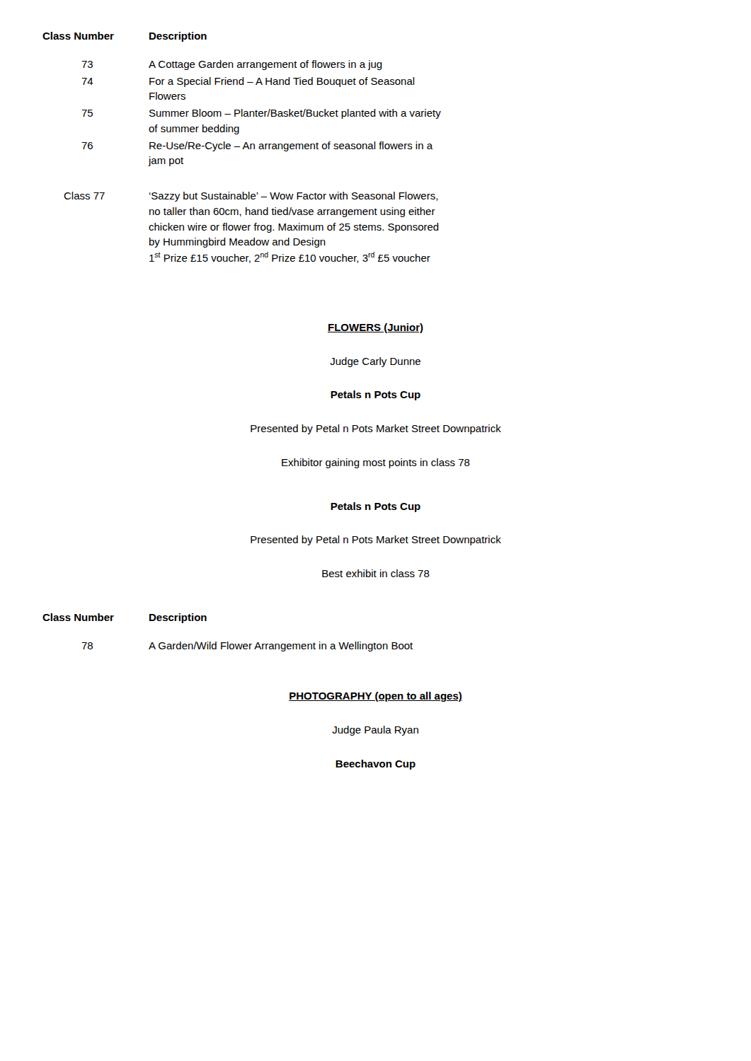Class Number
Description
73
A Cottage Garden arrangement of flowers in a jug
74
For a Special Friend – A Hand Tied Bouquet of Seasonal Flowers
75
Summer Bloom – Planter/Basket/Bucket planted with a variety of summer bedding
76
Re-Use/Re-Cycle – An arrangement of seasonal flowers in a jam pot
Class 77
‘Sazzy but Sustainable’ – Wow Factor with Seasonal Flowers, no taller than 60cm, hand tied/vase arrangement using either chicken wire or flower frog. Maximum of 25 stems. Sponsored by Hummingbird Meadow and Design
1st Prize £15 voucher, 2nd Prize £10 voucher, 3rd £5 voucher
FLOWERS (Junior)
Judge Carly Dunne
Petals n Pots Cup
Presented by Petal n Pots Market Street Downpatrick
Exhibitor gaining most points in class 78
Petals n Pots Cup
Presented by Petal n Pots Market Street Downpatrick
Best exhibit in class 78
Class Number
Description
78
A Garden/Wild Flower Arrangement in a Wellington Boot
PHOTOGRAPHY (open to all ages)
Judge Paula Ryan
Beechavon Cup